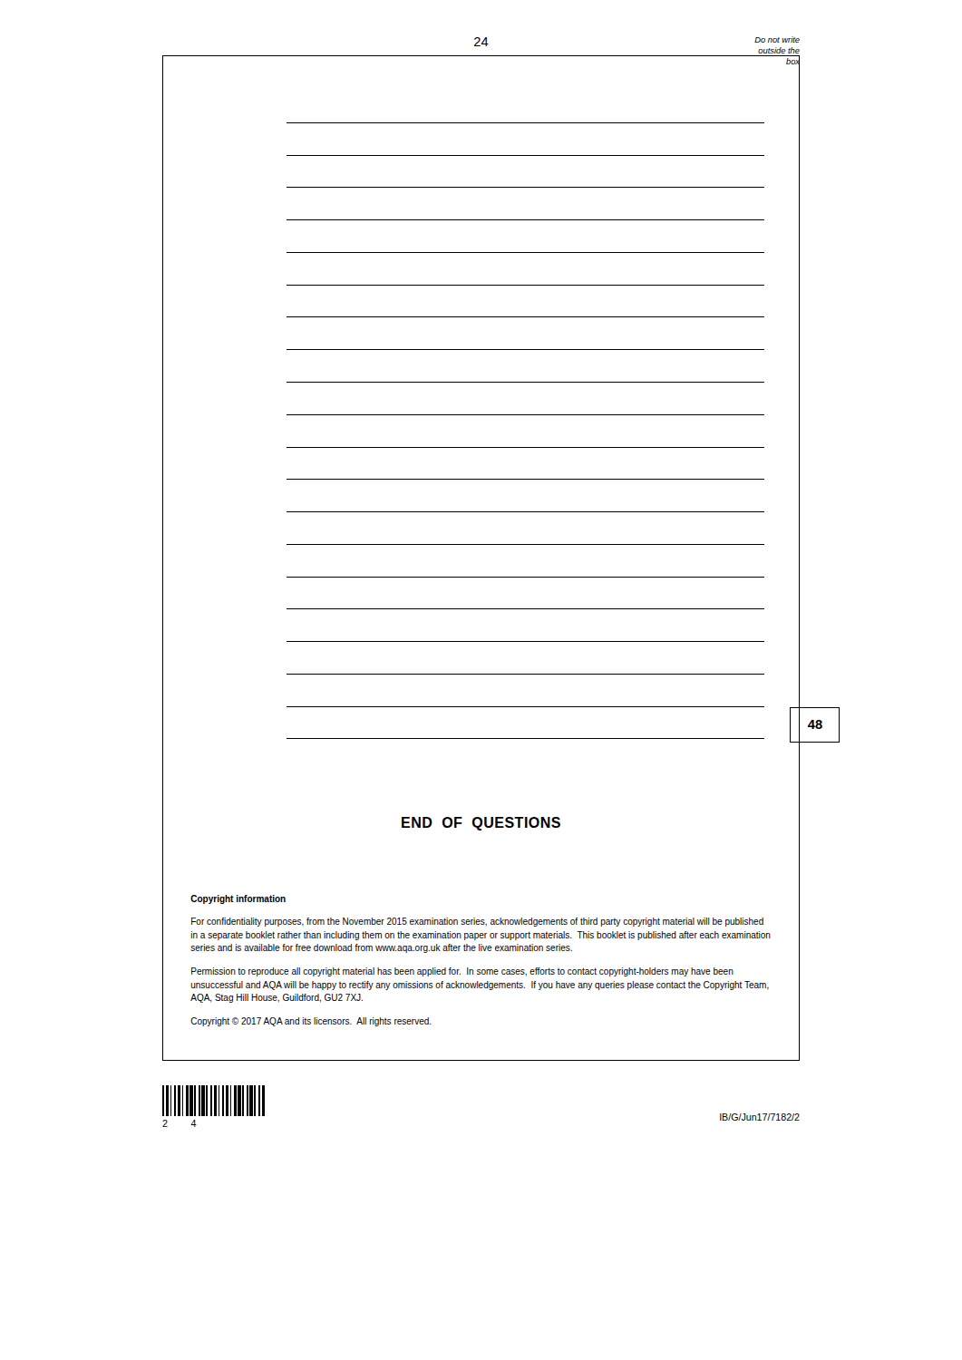Do not write
outside the
box
24
48
END OF QUESTIONS
Copyright information
For confidentiality purposes, from the November 2015 examination series, acknowledgements of third party copyright material will be published in a separate booklet rather than including them on the examination paper or support materials. This booklet is published after each examination series and is available for free download from www.aqa.org.uk after the live examination series.
Permission to reproduce all copyright material has been applied for. In some cases, efforts to contact copyright-holders may have been unsuccessful and AQA will be happy to rectify any omissions of acknowledgements. If you have any queries please contact the Copyright Team, AQA, Stag Hill House, Guildford, GU2 7XJ.
Copyright © 2017 AQA and its licensors. All rights reserved.
2 4
IB/G/Jun17/7182/2